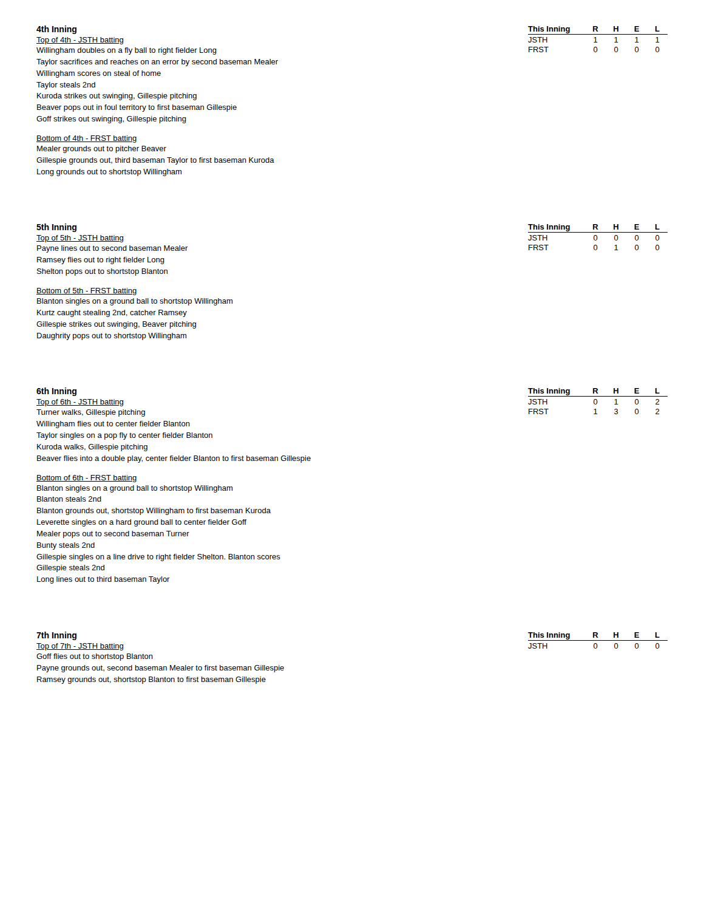4th Inning
Top of 4th - JSTH batting
Willingham doubles on a fly ball to right fielder Long
Taylor sacrifices and reaches on an error by second baseman Mealer
Willingham scores on steal of home
Taylor steals 2nd
Kuroda strikes out swinging, Gillespie pitching
Beaver pops out in foul territory to first baseman Gillespie
Goff strikes out swinging, Gillespie pitching
Bottom of 4th - FRST batting
Mealer grounds out to pitcher Beaver
Gillespie grounds out, third baseman Taylor to first baseman Kuroda
Long grounds out to shortstop Willingham
| This Inning | R | H | E | L |
| --- | --- | --- | --- | --- |
| JSTH | 1 | 1 | 1 | 1 |
| FRST | 0 | 0 | 0 | 0 |
5th Inning
Top of 5th - JSTH batting
Payne lines out to second baseman Mealer
Ramsey flies out to right fielder Long
Shelton pops out to shortstop Blanton
Bottom of 5th - FRST batting
Blanton singles on a ground ball to shortstop Willingham
Kurtz caught stealing 2nd, catcher Ramsey
Gillespie strikes out swinging, Beaver pitching
Daughrity pops out to shortstop Willingham
| This Inning | R | H | E | L |
| --- | --- | --- | --- | --- |
| JSTH | 0 | 0 | 0 | 0 |
| FRST | 0 | 1 | 0 | 0 |
6th Inning
Top of 6th - JSTH batting
Turner walks, Gillespie pitching
Willingham flies out to center fielder Blanton
Taylor singles on a pop fly to center fielder Blanton
Kuroda walks, Gillespie pitching
Beaver flies into a double play, center fielder Blanton to first baseman Gillespie
Bottom of 6th - FRST batting
Blanton singles on a ground ball to shortstop Willingham
Blanton steals 2nd
Blanton grounds out, shortstop Willingham to first baseman Kuroda
Leverette singles on a hard ground ball to center fielder Goff
Mealer pops out to second baseman Turner
Bunty steals 2nd
Gillespie singles on a line drive to right fielder Shelton. Blanton scores
Gillespie steals 2nd
Long lines out to third baseman Taylor
| This Inning | R | H | E | L |
| --- | --- | --- | --- | --- |
| JSTH | 0 | 1 | 0 | 2 |
| FRST | 1 | 3 | 0 | 2 |
7th Inning
Top of 7th - JSTH batting
Goff flies out to shortstop Blanton
Payne grounds out, second baseman Mealer to first baseman Gillespie
Ramsey grounds out, shortstop Blanton to first baseman Gillespie
| This Inning | R | H | E | L |
| --- | --- | --- | --- | --- |
| JSTH | 0 | 0 | 0 | 0 |